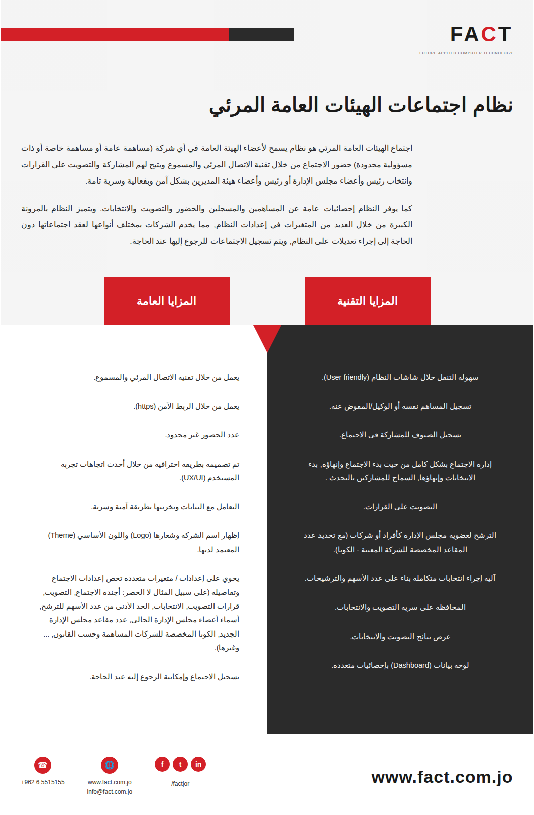FACT
Future Applied Computer Technology
نظام اجتماعات الهيئات العامة المرئي
اجتماع الهيئات العامة المرئي هو نظام يسمح لأعضاء الهيئة العامة في أي شركة (مساهمة عامة أو مساهمة خاصة أو ذات مسؤولية محدودة) حضور الاجتماع من خلال تقنية الاتصال المرئي والمسموع ويتيح لهم المشاركة والتصويت على القرارات وانتخاب رئيس وأعضاء مجلس الإدارة أو رئيس وأعضاء هيئة المديرين بشكل آمن وبفعالية وسرية تامة.
كما يوفر النظام إحصائيات عامة عن المساهمين والمسجلين والحضور والتصويت والانتخابات. ويتميز النظام بالمرونة الكبيرة من خلال العديد من المتغيرات في إعدادات النظام, مما يخدم الشركات بمختلف أنواعها لعقد اجتماعاتها دون الحاجة إلى إجراء تعديلات على النظام, ويتم تسجيل الاجتماعات للرجوع إليها عند الحاجة.
المزايا التقنية
المزايا العامة
سهولة التنقل خلال شاشات النظام (User friendly).
تسجيل المساهم نفسه أو الوكيل/المفوض عنه.
تسجيل الضيوف للمشاركة في الاجتماع.
إدارة الاجتماع بشكل كامل من حيث بدء الاجتماع وإنهاؤه, بدء الانتخابات وإنهاؤها, السماح للمشاركين بالتحدث .
التصويت على القرارات.
الترشح لعضوية مجلس الإدارة كأفراد أو شركات (مع تحديد عدد المقاعد المخصصة للشركة المعنية - الكوتا).
آلية إجراء انتخابات متكاملة بناء على عدد الأسهم والترشيحات.
المحافظة على سرية التصويت والانتخابات.
عرض نتائج التصويت والانتخابات.
لوحة بيانات (Dashboard) بإحصائيات متعددة.
يعمل من خلال تقنية الاتصال المرئي والمسموع.
يعمل من خلال الربط الآمن (https).
عدد الحضور غير محدود.
تم تصميمه بطريقة احترافية من خلال أحدث اتجاهات تجربة المستخدم (UX/UI).
التعامل مع البيانات وتخزينها بطريقة آمنة وسرية.
إظهار اسم الشركة وشعارها (Logo) واللون الأساسي (Theme) المعتمد لديها.
يحوي على إعدادات / متغيرات متعددة تخص إعدادات الاجتماع وتفاصيله (على سبيل المثال لا الحصر: أجندة الاجتماع, التصويت, قرارات التصويت, الانتخابات, الحد الأدنى من عدد الأسهم للترشح, أسماء أعضاء مجلس الإدارة الحالي, عدد مقاعد مجلس الإدارة الجديد, الكوتا المخصصة للشركات المساهمة وحسب القانون, ... وغيرها).
تسجيل الاجتماع وإمكانية الرجوع إليه عند الحاجة.
www.fact.com.jo
☎
+962 6 5515155
🌐
www.fact.com.jo
info@fact.com.jo
f
t
in
/factjor